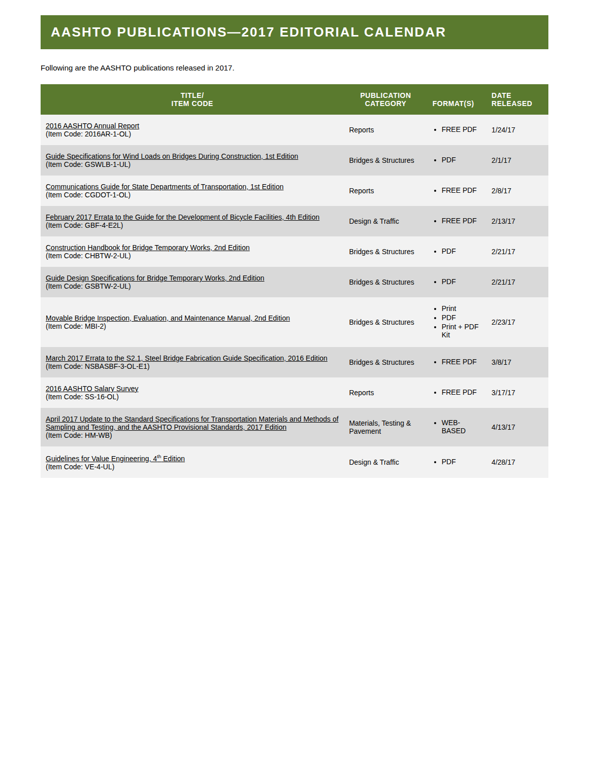AASHTO Publications—2017 Editorial Calendar
Following are the AASHTO publications released in 2017.
| TITLE/ ITEM CODE | PUBLICATION CATEGORY | FORMAT(S) | DATE RELEASED |
| --- | --- | --- | --- |
| 2016 AASHTO Annual Report (Item Code: 2016AR-1-OL) | Reports | FREE PDF | 1/24/17 |
| Guide Specifications for Wind Loads on Bridges During Construction, 1st Edition (Item Code: GSWLB-1-UL) | Bridges & Structures | PDF | 2/1/17 |
| Communications Guide for State Departments of Transportation, 1st Edition (Item Code: CGDOT-1-OL) | Reports | FREE PDF | 2/8/17 |
| February 2017 Errata to the Guide for the Development of Bicycle Facilities, 4th Edition (Item Code: GBF-4-E2L) | Design & Traffic | FREE PDF | 2/13/17 |
| Construction Handbook for Bridge Temporary Works, 2nd Edition (Item Code: CHBTW-2-UL) | Bridges & Structures | PDF | 2/21/17 |
| Guide Design Specifications for Bridge Temporary Works, 2nd Edition (Item Code: GSBTW-2-UL) | Bridges & Structures | PDF | 2/21/17 |
| Movable Bridge Inspection, Evaluation, and Maintenance Manual, 2nd Edition (Item Code: MBI-2) | Bridges & Structures | Print PDF Print + PDF Kit | 2/23/17 |
| March 2017 Errata to the S2.1, Steel Bridge Fabrication Guide Specification, 2016 Edition (Item Code: NSBASBF-3-OL-E1) | Bridges & Structures | FREE PDF | 3/8/17 |
| 2016 AASHTO Salary Survey (Item Code: SS-16-OL) | Reports | FREE PDF | 3/17/17 |
| April 2017 Update to the Standard Specifications for Transportation Materials and Methods of Sampling and Testing, and the AASHTO Provisional Standards, 2017 Edition (Item Code: HM-WB) | Materials, Testing & Pavement | WEB-BASED | 4/13/17 |
| Guidelines for Value Engineering, 4 th Edition (Item Code: VE-4-UL) | Design & Traffic | PDF | 4/28/17 |